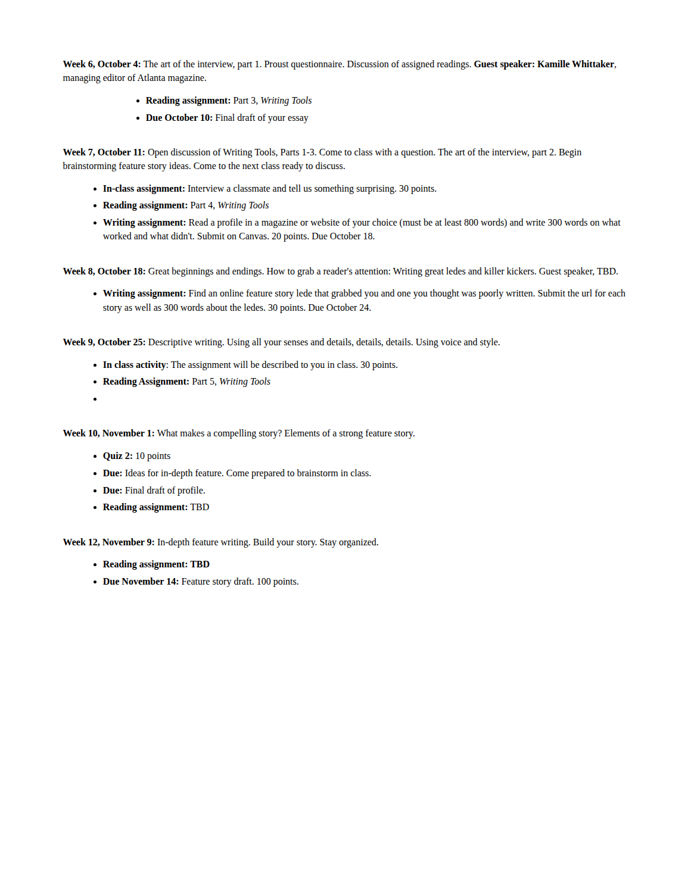Week 6, October 4: The art of the interview, part 1. Proust questionnaire. Discussion of assigned readings. Guest speaker: Kamille Whittaker, managing editor of Atlanta magazine.
Reading assignment: Part 3, Writing Tools
Due October 10: Final draft of your essay
Week 7, October 11: Open discussion of Writing Tools, Parts 1-3. Come to class with a question. The art of the interview, part 2. Begin brainstorming feature story ideas. Come to the next class ready to discuss.
In-class assignment: Interview a classmate and tell us something surprising. 30 points.
Reading assignment: Part 4, Writing Tools
Writing assignment: Read a profile in a magazine or website of your choice (must be at least 800 words) and write 300 words on what worked and what didn't. Submit on Canvas. 20 points. Due October 18.
Week 8, October 18: Great beginnings and endings. How to grab a reader's attention: Writing great ledes and killer kickers. Guest speaker, TBD.
Writing assignment: Find an online feature story lede that grabbed you and one you thought was poorly written. Submit the url for each story as well as 300 words about the ledes. 30 points. Due October 24.
Week 9, October 25: Descriptive writing. Using all your senses and details, details, details. Using voice and style.
In class activity: The assignment will be described to you in class. 30 points.
Reading Assignment: Part 5, Writing Tools
Week 10, November 1: What makes a compelling story? Elements of a strong feature story.
Quiz 2: 10 points
Due: Ideas for in-depth feature. Come prepared to brainstorm in class.
Due: Final draft of profile.
Reading assignment: TBD
Week 12, November 9: In-depth feature writing. Build your story. Stay organized.
Reading assignment: TBD
Due November 14: Feature story draft. 100 points.